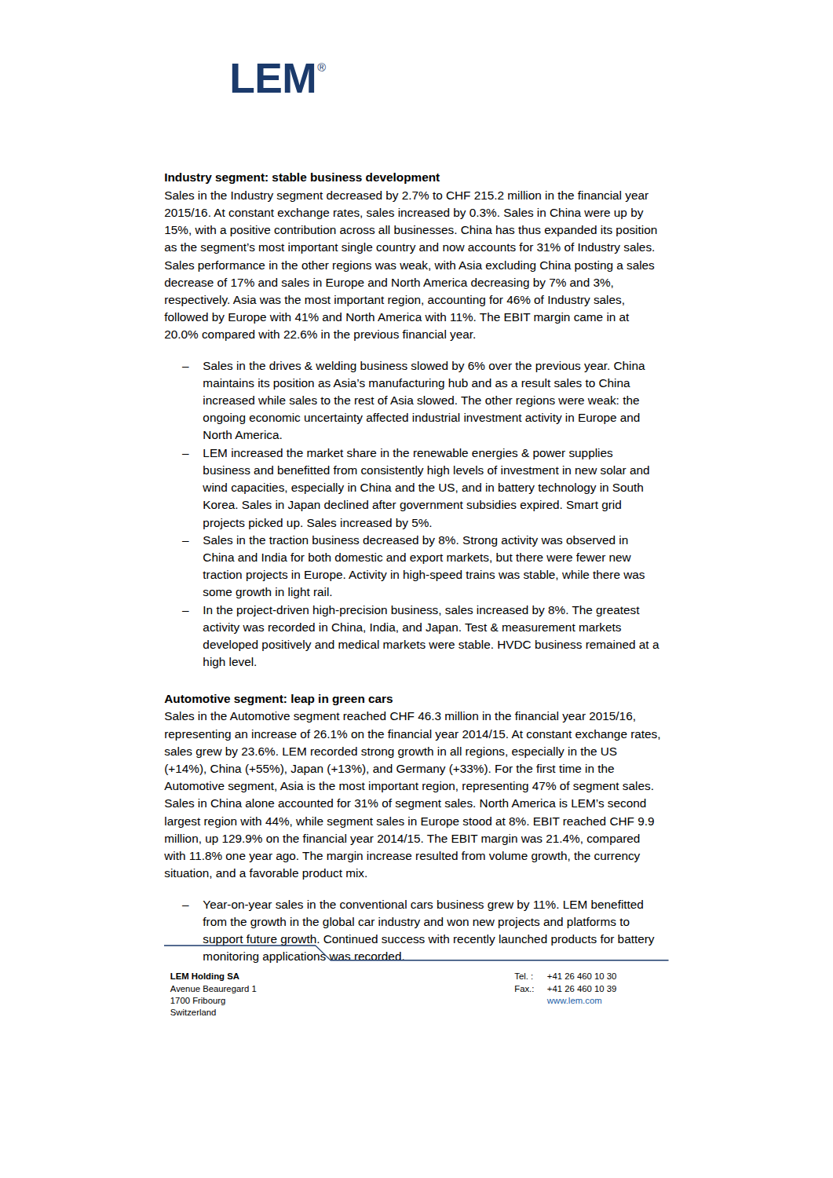LEM®
Industry segment: stable business development
Sales in the Industry segment decreased by 2.7% to CHF 215.2 million in the financial year 2015/16. At constant exchange rates, sales increased by 0.3%. Sales in China were up by 15%, with a positive contribution across all businesses. China has thus expanded its position as the segment’s most important single country and now accounts for 31% of Industry sales. Sales performance in the other regions was weak, with Asia excluding China posting a sales decrease of 17% and sales in Europe and North America decreasing by 7% and 3%, respectively. Asia was the most important region, accounting for 46% of Industry sales, followed by Europe with 41% and North America with 11%. The EBIT margin came in at 20.0% compared with 22.6% in the previous financial year.
Sales in the drives & welding business slowed by 6% over the previous year. China maintains its position as Asia’s manufacturing hub and as a result sales to China increased while sales to the rest of Asia slowed. The other regions were weak: the ongoing economic uncertainty affected industrial investment activity in Europe and North America.
LEM increased the market share in the renewable energies & power supplies business and benefitted from consistently high levels of investment in new solar and wind capacities, especially in China and the US, and in battery technology in South Korea. Sales in Japan declined after government subsidies expired. Smart grid projects picked up. Sales increased by 5%.
Sales in the traction business decreased by 8%. Strong activity was observed in China and India for both domestic and export markets, but there were fewer new traction projects in Europe. Activity in high-speed trains was stable, while there was some growth in light rail.
In the project-driven high-precision business, sales increased by 8%. The greatest activity was recorded in China, India, and Japan. Test & measurement markets developed positively and medical markets were stable. HVDC business remained at a high level.
Automotive segment: leap in green cars
Sales in the Automotive segment reached CHF 46.3 million in the financial year 2015/16, representing an increase of 26.1% on the financial year 2014/15. At constant exchange rates, sales grew by 23.6%. LEM recorded strong growth in all regions, especially in the US (+14%), China (+55%), Japan (+13%), and Germany (+33%). For the first time in the Automotive segment, Asia is the most important region, representing 47% of segment sales. Sales in China alone accounted for 31% of segment sales. North America is LEM’s second largest region with 44%, while segment sales in Europe stood at 8%. EBIT reached CHF 9.9 million, up 129.9% on the financial year 2014/15. The EBIT margin was 21.4%, compared with 11.8% one year ago. The margin increase resulted from volume growth, the currency situation, and a favorable product mix.
Year-on-year sales in the conventional cars business grew by 11%. LEM benefitted from the growth in the global car industry and won new projects and platforms to support future growth. Continued success with recently launched products for battery monitoring applications was recorded.
LEM Holding SA
Avenue Beauregard 1
1700 Fribourg
Switzerland
Tel. :+41 26 460 10 30
Fax.:+41 26 460 10 39
www.lem.com